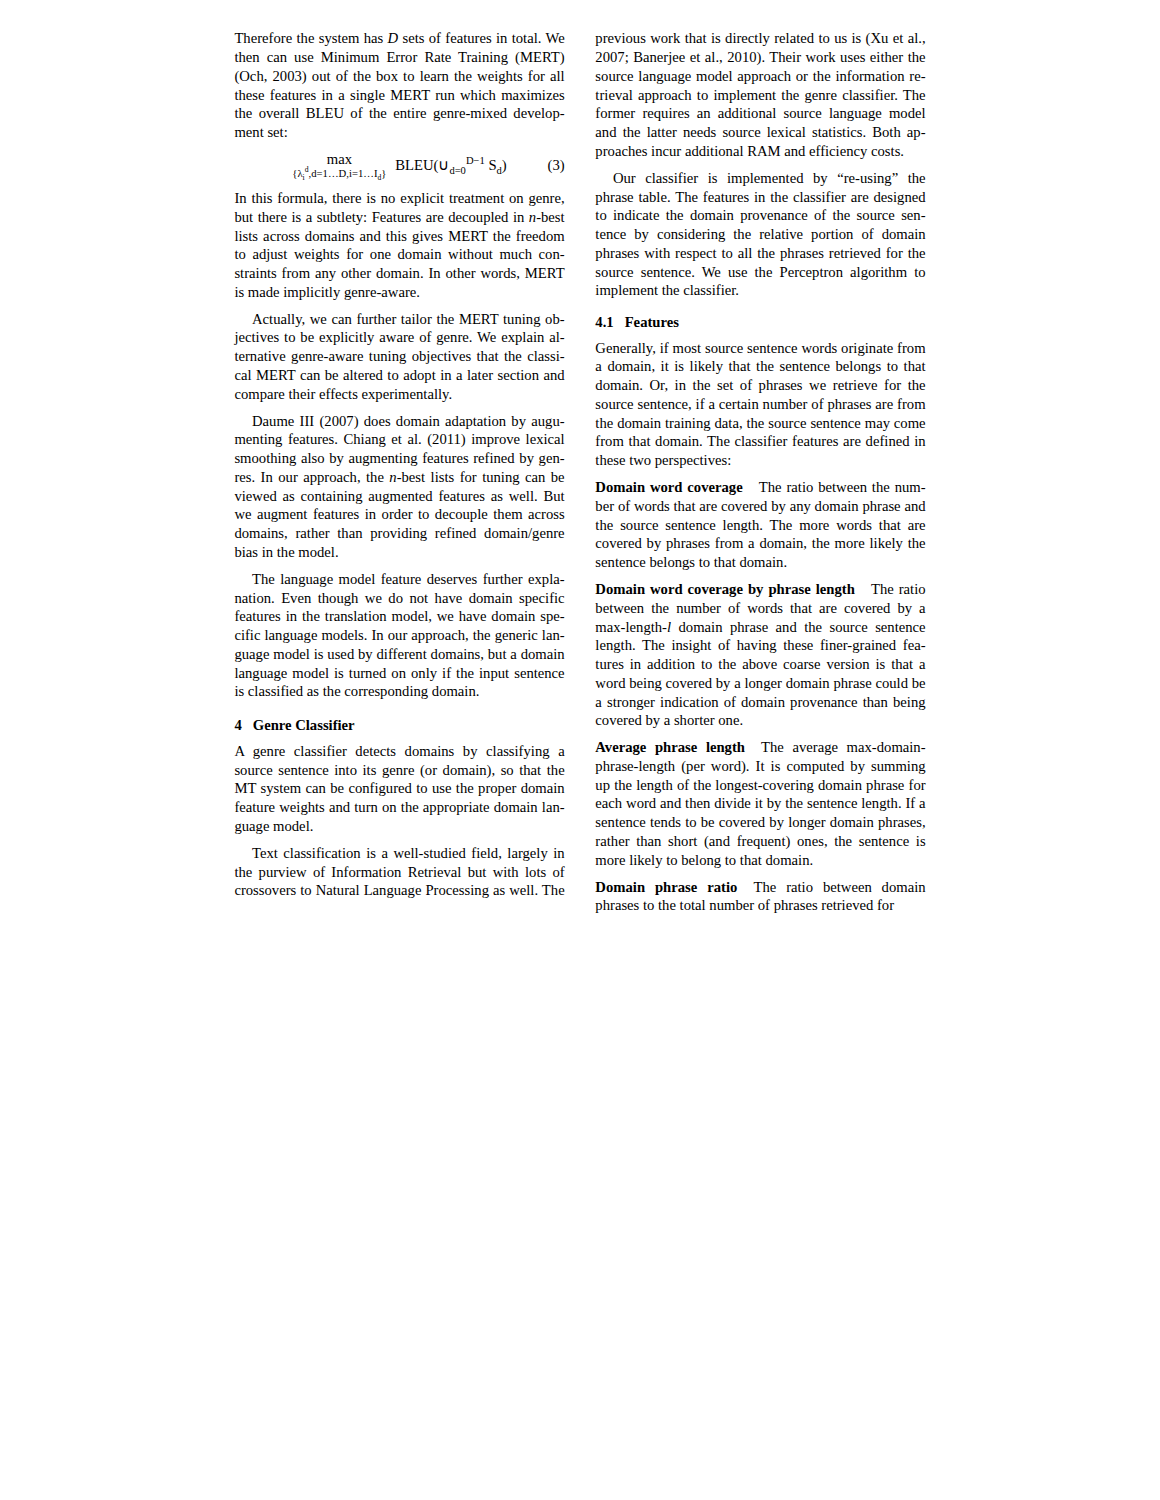Therefore the system has D sets of features in total. We then can use Minimum Error Rate Training (MERT) (Och, 2003) out of the box to learn the weights for all these features in a single MERT run which maximizes the overall BLEU of the entire genre-mixed development set:
max {λid,d=1…D,i=1…Id} BLEU(∪d=0D−1 Sd) (3)
In this formula, there is no explicit treatment on genre, but there is a subtlety: Features are decoupled in n-best lists across domains and this gives MERT the freedom to adjust weights for one domain without much constraints from any other domain. In other words, MERT is made implicitly genre-aware.
Actually, we can further tailor the MERT tuning objectives to be explicitly aware of genre. We explain alternative genre-aware tuning objectives that the classical MERT can be altered to adopt in a later section and compare their effects experimentally.
Daume III (2007) does domain adaptation by augumenting features. Chiang et al. (2011) improve lexical smoothing also by augmenting features refined by genres. In our approach, the n-best lists for tuning can be viewed as containing augmented features as well. But we augment features in order to decouple them across domains, rather than providing refined domain/genre bias in the model.
The language model feature deserves further explanation. Even though we do not have domain specific features in the translation model, we have domain specific language models. In our approach, the generic language model is used by different domains, but a domain language model is turned on only if the input sentence is classified as the corresponding domain.
4 Genre Classifier
A genre classifier detects domains by classifying a source sentence into its genre (or domain), so that the MT system can be configured to use the proper domain feature weights and turn on the appropriate domain language model.
Text classification is a well-studied field, largely in the purview of Information Retrieval but with lots of crossovers to Natural Language Processing as well. The previous work that is directly related to us is (Xu et al., 2007; Banerjee et al., 2010). Their work uses either the source language model approach or the information retrieval approach to implement the genre classifier. The former requires an additional source language model and the latter needs source lexical statistics. Both approaches incur additional RAM and efficiency costs.
Our classifier is implemented by “re-using” the phrase table. The features in the classifier are designed to indicate the domain provenance of the source sentence by considering the relative portion of domain phrases with respect to all the phrases retrieved for the source sentence. We use the Perceptron algorithm to implement the classifier.
4.1 Features
Generally, if most source sentence words originate from a domain, it is likely that the sentence belongs to that domain. Or, in the set of phrases we retrieve for the source sentence, if a certain number of phrases are from the domain training data, the source sentence may come from that domain. The classifier features are defined in these two perspectives:
Domain word coverage The ratio between the number of words that are covered by any domain phrase and the source sentence length. The more words that are covered by phrases from a domain, the more likely the sentence belongs to that domain.
Domain word coverage by phrase length The ratio between the number of words that are covered by a max-length-l domain phrase and the source sentence length. The insight of having these finer-grained features in addition to the above coarse version is that a word being covered by a longer domain phrase could be a stronger indication of domain provenance than being covered by a shorter one.
Average phrase length The average max-domain-phrase-length (per word). It is computed by summing up the length of the longest-covering domain phrase for each word and then divide it by the sentence length. If a sentence tends to be covered by longer domain phrases, rather than short (and frequent) ones, the sentence is more likely to belong to that domain.
Domain phrase ratio The ratio between domain phrases to the total number of phrases retrieved for